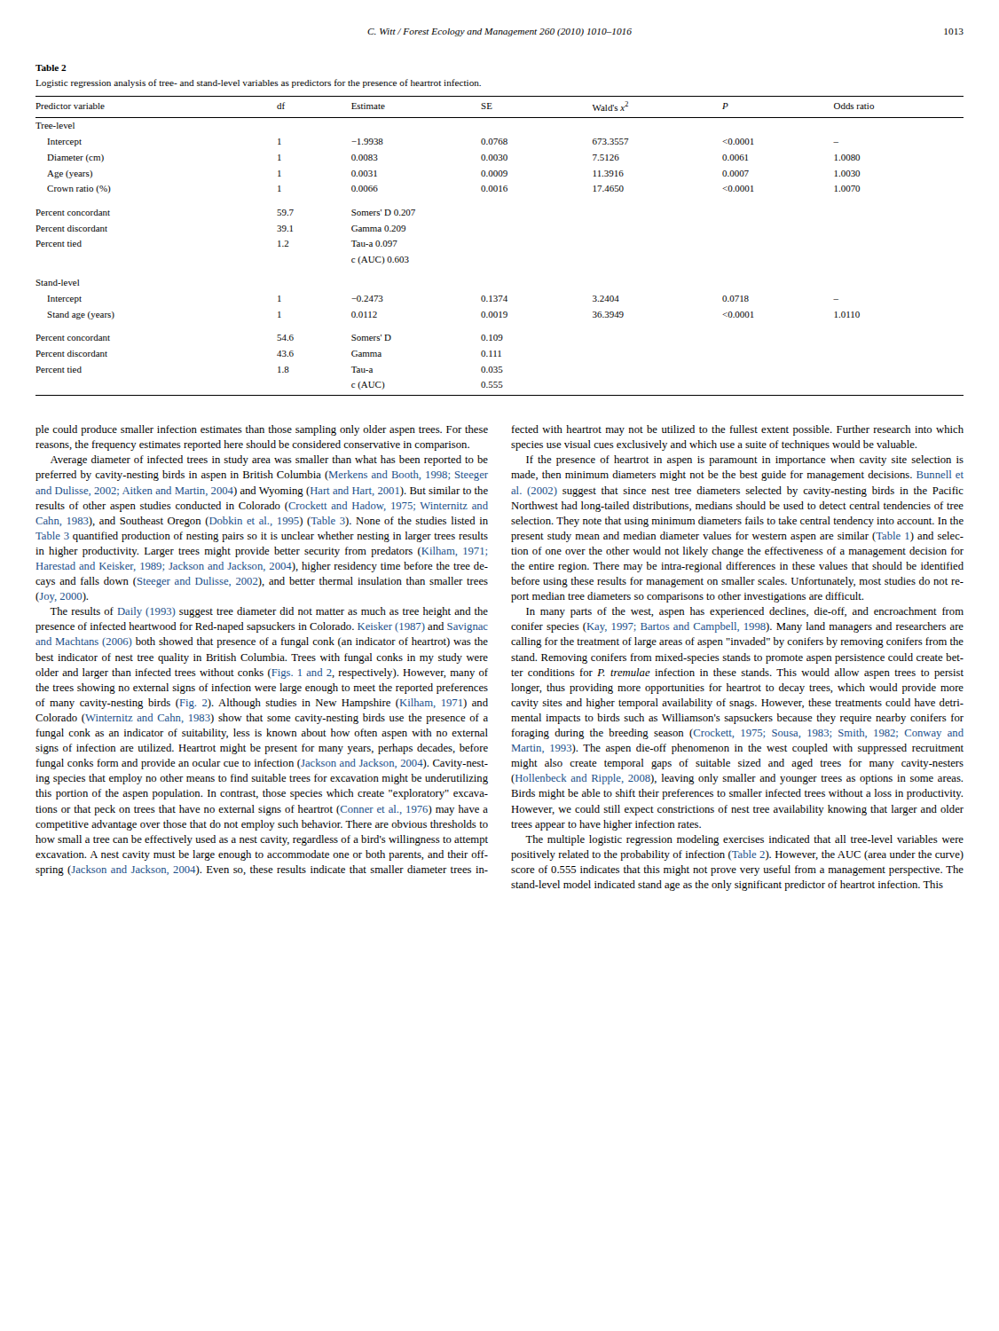C. Witt / Forest Ecology and Management 260 (2010) 1010–1016
1013
Table 2
Logistic regression analysis of tree- and stand-level variables as predictors for the presence of heartrot infection.
| Predictor variable | df | Estimate | SE | Wald's x 2 | P | Odds ratio |
| --- | --- | --- | --- | --- | --- | --- |
| Tree-level | | | | | | |
| Intercept | 1 | −1.9938 | 0.0768 | 673.3557 | <0.0001 | – |
| Diameter (cm) | 1 | 0.0083 | 0.0030 | 7.5126 | 0.0061 | 1.0080 |
| Age (years) | 1 | 0.0031 | 0.0009 | 11.3916 | 0.0007 | 1.0030 |
| Crown ratio (%) | 1 | 0.0066 | 0.0016 | 17.4650 | <0.0001 | 1.0070 |
| Percent concordant | 59.7 | Somers' D 0.207 | | | |
| Percent discordant | 39.1 | Gamma 0.209 | | | |
| Percent tied | 1.2 | Tau-a 0.097 | | | |
| | | c (AUC) 0.603 | | | |
| Stand-level | | | | | | |
| Intercept | 1 | −0.2473 | 0.1374 | 3.2404 | 0.0718 | – |
| Stand age (years) | 1 | 0.0112 | 0.0019 | 36.3949 | <0.0001 | 1.0110 |
| Percent concordant | 54.6 | Somers' D | 0.109 | | | |
| Percent discordant | 43.6 | Gamma | 0.111 | | | |
| Percent tied | 1.8 | Tau-a | 0.035 | | | |
| | | c (AUC) | 0.555 | | | |
ple could produce smaller infection estimates than those sampling only older aspen trees. For these reasons, the frequency estimates reported here should be considered conservative in comparison.
Average diameter of infected trees in study area was smaller than what has been reported to be preferred by cavity-nesting birds in aspen in British Columbia (Merkens and Booth, 1998; Steeger and Dulisse, 2002; Aitken and Martin, 2004) and Wyoming (Hart and Hart, 2001). But similar to the results of other aspen studies conducted in Colorado (Crockett and Hadow, 1975; Winternitz and Cahn, 1983), and Southeast Oregon (Dobkin et al., 1995) (Table 3). None of the studies listed in Table 3 quantified production of nesting pairs so it is unclear whether nesting in larger trees results in higher productivity. Larger trees might provide better security from predators (Kilham, 1971; Harestad and Keisker, 1989; Jackson and Jackson, 2004), higher residency time before the tree decays and falls down (Steeger and Dulisse, 2002), and better thermal insulation than smaller trees (Joy, 2000).
The results of Daily (1993) suggest tree diameter did not matter as much as tree height and the presence of infected heartwood for Red-naped sapsuckers in Colorado. Keisker (1987) and Savignac and Machtans (2006) both showed that presence of a fungal conk (an indicator of heartrot) was the best indicator of nest tree quality in British Columbia. Trees with fungal conks in my study were older and larger than infected trees without conks (Figs. 1 and 2, respectively). However, many of the trees showing no external signs of infection were large enough to meet the reported preferences of many cavity-nesting birds (Fig. 2). Although studies in New Hampshire (Kilham, 1971) and Colorado (Winternitz and Cahn, 1983) show that some cavity-nesting birds use the presence of a fungal conk as an indicator of suitability, less is known about how often aspen with no external signs of infection are utilized. Heartrot might be present for many years, perhaps decades, before fungal conks form and provide an ocular cue to infection (Jackson and Jackson, 2004). Cavity-nesting species that employ no other means to find suitable trees for excavation might be underutilizing this portion of the aspen population. In contrast, those species which create "exploratory" excavations or that peck on trees that have no external signs of heartrot (Conner et al., 1976) may have a competitive advantage over those that do not employ such behavior. There are obvious thresholds to how small a tree can be effectively used as a nest cavity, regardless of a bird's willingness to attempt excavation. A nest cavity must be large enough to accommodate one or both parents, and their offspring (Jackson and Jackson, 2004). Even so, these results indicate that smaller diameter trees infected with heartrot may not be utilized to the fullest extent possible. Further research into which species use visual cues exclusively and which use a suite of techniques would be valuable.
If the presence of heartrot in aspen is paramount in importance when cavity site selection is made, then minimum diameters might not be the best guide for management decisions. Bunnell et al. (2002) suggest that since nest tree diameters selected by cavity-nesting birds in the Pacific Northwest had long-tailed distributions, medians should be used to detect central tendencies of tree selection. They note that using minimum diameters fails to take central tendency into account. In the present study mean and median diameter values for western aspen are similar (Table 1) and selection of one over the other would not likely change the effectiveness of a management decision for the entire region. There may be intra-regional differences in these values that should be identified before using these results for management on smaller scales. Unfortunately, most studies do not report median tree diameters so comparisons to other investigations are difficult.
In many parts of the west, aspen has experienced declines, die-off, and encroachment from conifer species (Kay, 1997; Bartos and Campbell, 1998). Many land managers and researchers are calling for the treatment of large areas of aspen "invaded" by conifers by removing conifers from the stand. Removing conifers from mixed-species stands to promote aspen persistence could create better conditions for P. tremulae infection in these stands. This would allow aspen trees to persist longer, thus providing more opportunities for heartrot to decay trees, which would provide more cavity sites and higher temporal availability of snags. However, these treatments could have detrimental impacts to birds such as Williamson's sapsuckers because they require nearby conifers for foraging during the breeding season (Crockett, 1975; Sousa, 1983; Smith, 1982; Conway and Martin, 1993). The aspen die-off phenomenon in the west coupled with suppressed recruitment might also create temporal gaps of suitable sized and aged trees for many cavity-nesters (Hollenbeck and Ripple, 2008), leaving only smaller and younger trees as options in some areas. Birds might be able to shift their preferences to smaller infected trees without a loss in productivity. However, we could still expect constrictions of nest tree availability knowing that larger and older trees appear to have higher infection rates.
The multiple logistic regression modeling exercises indicated that all tree-level variables were positively related to the probability of infection (Table 2). However, the AUC (area under the curve) score of 0.555 indicates that this might not prove very useful from a management perspective. The stand-level model indicated stand age as the only significant predictor of heartrot infection. This